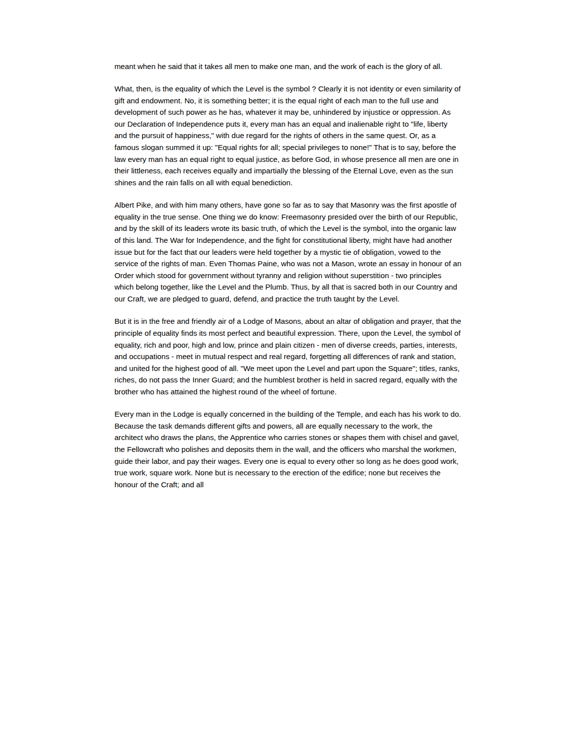meant when he said that it takes all men to make one man, and the work of each is the glory of all.
What, then, is the equality of which the Level is the symbol ? Clearly it is not identity or even similarity of gift and endowment. No, it is something better; it is the equal right of each man to the full use and development of such power as he has, whatever it may be, unhindered by injustice or oppression. As our Declaration of Independence puts it, every man has an equal and inalienable right to "life, liberty and the pursuit of happiness," with due regard for the rights of others in the same quest. Or, as a famous slogan summed it up: "Equal rights for all; special privileges to none!" That is to say, before the law every man has an equal right to equal justice, as before God, in whose presence all men are one in their littleness, each receives equally and impartially the blessing of the Eternal Love, even as the sun shines and the rain falls on all with equal benediction.
Albert Pike, and with him many others, have gone so far as to say that Masonry was the first apostle of equality in the true sense. One thing we do know: Freemasonry presided over the birth of our Republic, and by the skill of its leaders wrote its basic truth, of which the Level is the symbol, into the organic law of this land. The War for Independence, and the fight for constitutional liberty, might have had another issue but for the fact that our leaders were held together by a mystic tie of obligation, vowed to the service of the rights of man. Even Thomas Paine, who was not a Mason, wrote an essay in honour of an Order which stood for government without tyranny and religion without superstition - two principles which belong together, like the Level and the Plumb. Thus, by all that is sacred both in our Country and our Craft, we are pledged to guard, defend, and practice the truth taught by the Level.
But it is in the free and friendly air of a Lodge of Masons, about an altar of obligation and prayer, that the principle of equality finds its most perfect and beautiful expression. There, upon the Level, the symbol of equality, rich and poor, high and low, prince and plain citizen - men of diverse creeds, parties, interests, and occupations - meet in mutual respect and real regard, forgetting all differences of rank and station, and united for the highest good of all. "We meet upon the Level and part upon the Square"; titles, ranks, riches, do not pass the Inner Guard; and the humblest brother is held in sacred regard, equally with the brother who has attained the highest round of the wheel of fortune.
Every man in the Lodge is equally concerned in the building of the Temple, and each has his work to do. Because the task demands different gifts and powers, all are equally necessary to the work, the architect who draws the plans, the Apprentice who carries stones or shapes them with chisel and gavel, the Fellowcraft who polishes and deposits them in the wall, and the officers who marshal the workmen, guide their labor, and pay their wages. Every one is equal to every other so long as he does good work, true work, square work. None but is necessary to the erection of the edifice; none but receives the honour of the Craft; and all